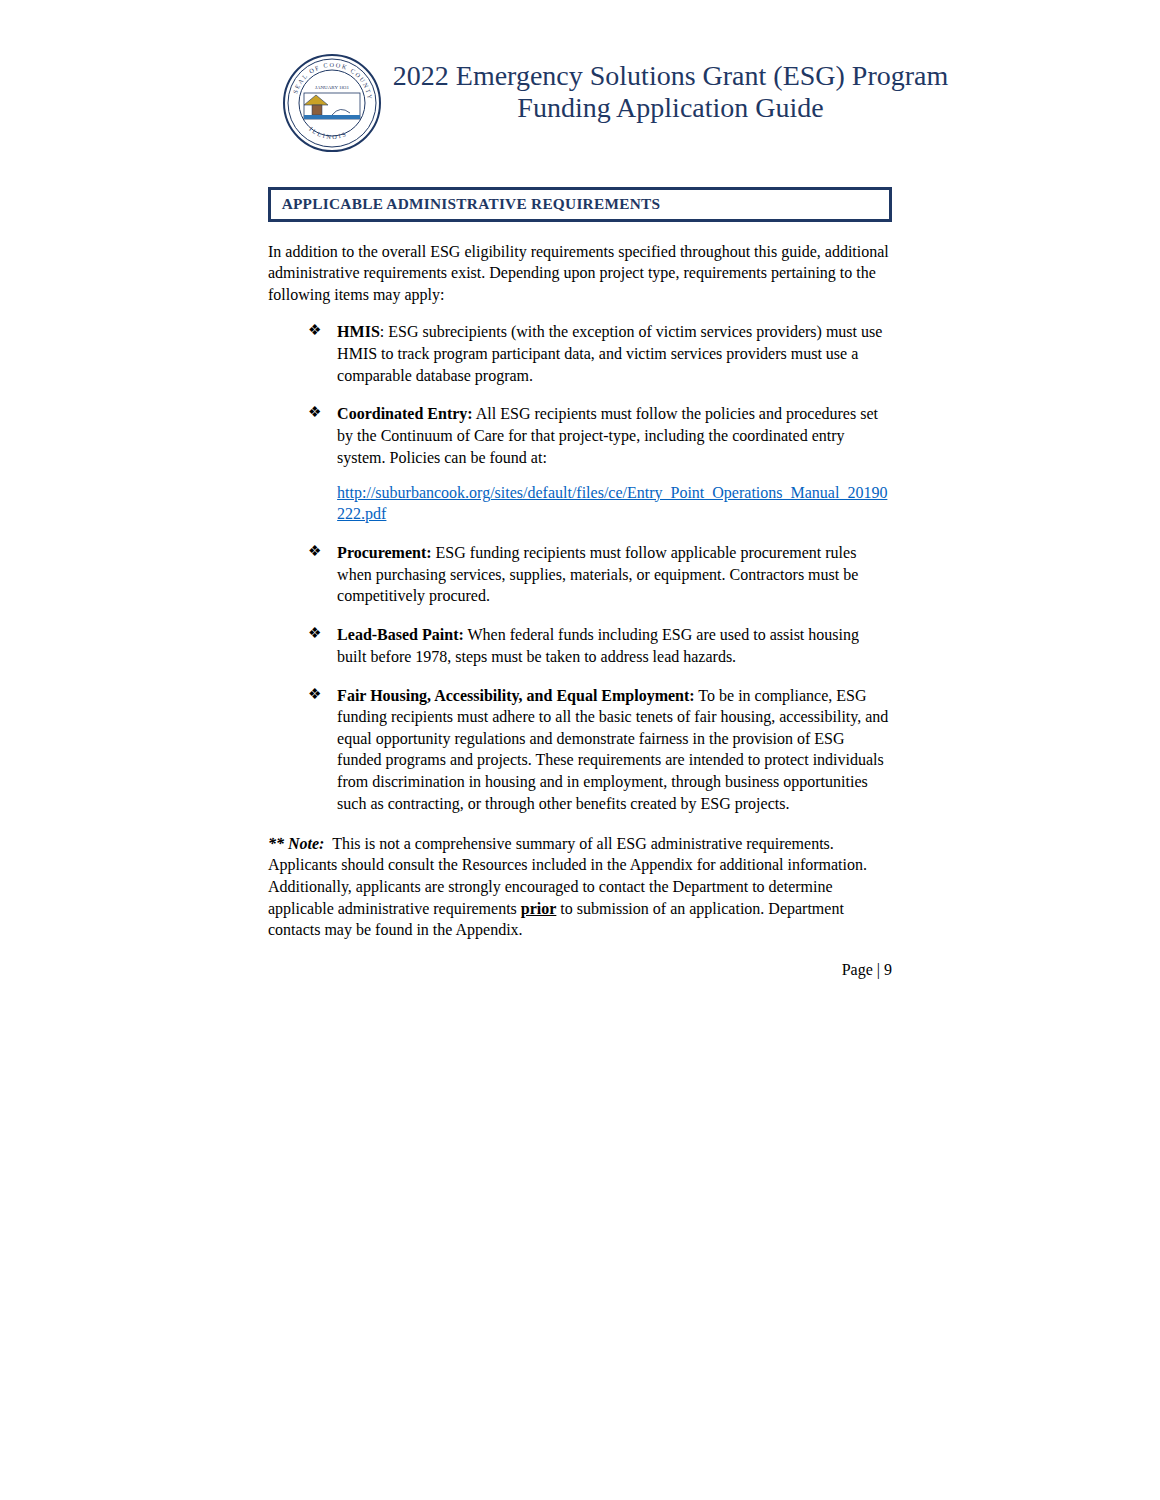JANUARY 1831 SEAL OF COOK COUNTY ILLINOIS
2022 Emergency Solutions Grant (ESG) Program Funding Application Guide
APPLICABLE ADMINISTRATIVE REQUIREMENTS
In addition to the overall ESG eligibility requirements specified throughout this guide, additional administrative requirements exist. Depending upon project type, requirements pertaining to the following items may apply:
HMIS: ESG subrecipients (with the exception of victim services providers) must use HMIS to track program participant data, and victim services providers must use a comparable database program.
Coordinated Entry: All ESG recipients must follow the policies and procedures set by the Continuum of Care for that project-type, including the coordinated entry system. Policies can be found at:
http://suburbancook.org/sites/default/files/ce/Entry_Point_Operations_Manual_20190222.pdf
Procurement: ESG funding recipients must follow applicable procurement rules when purchasing services, supplies, materials, or equipment. Contractors must be competitively procured.
Lead-Based Paint: When federal funds including ESG are used to assist housing built before 1978, steps must be taken to address lead hazards.
Fair Housing, Accessibility, and Equal Employment: To be in compliance, ESG funding recipients must adhere to all the basic tenets of fair housing, accessibility, and equal opportunity regulations and demonstrate fairness in the provision of ESG funded programs and projects. These requirements are intended to protect individuals from discrimination in housing and in employment, through business opportunities such as contracting, or through other benefits created by ESG projects.
** Note: This is not a comprehensive summary of all ESG administrative requirements. Applicants should consult the Resources included in the Appendix for additional information. Additionally, applicants are strongly encouraged to contact the Department to determine applicable administrative requirements prior to submission of an application. Department contacts may be found in the Appendix.
Page | 9